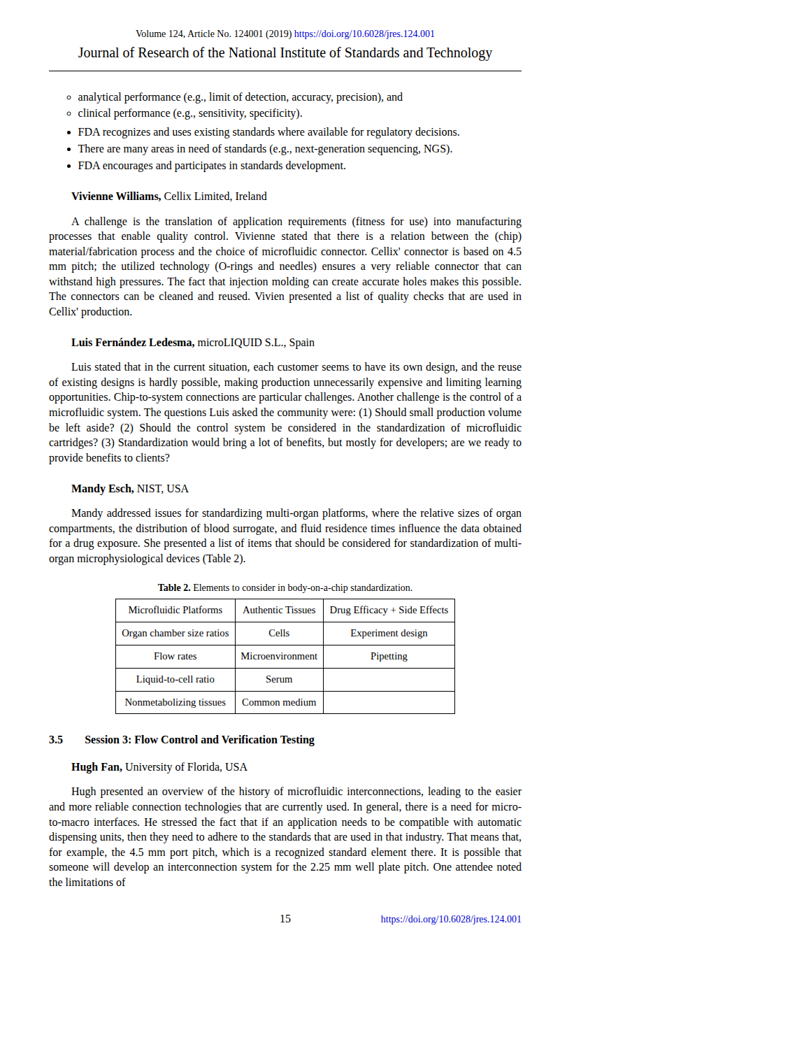Volume 124, Article No. 124001 (2019) https://doi.org/10.6028/jres.124.001
Journal of Research of the National Institute of Standards and Technology
analytical performance (e.g., limit of detection, accuracy, precision), and
clinical performance (e.g., sensitivity, specificity).
FDA recognizes and uses existing standards where available for regulatory decisions.
There are many areas in need of standards (e.g., next-generation sequencing, NGS).
FDA encourages and participates in standards development.
Vivienne Williams, Cellix Limited, Ireland
A challenge is the translation of application requirements (fitness for use) into manufacturing processes that enable quality control. Vivienne stated that there is a relation between the (chip) material/fabrication process and the choice of microfluidic connector. Cellix' connector is based on 4.5 mm pitch; the utilized technology (O-rings and needles) ensures a very reliable connector that can withstand high pressures. The fact that injection molding can create accurate holes makes this possible. The connectors can be cleaned and reused. Vivien presented a list of quality checks that are used in Cellix' production.
Luis Fernández Ledesma, microLIQUID S.L., Spain
Luis stated that in the current situation, each customer seems to have its own design, and the reuse of existing designs is hardly possible, making production unnecessarily expensive and limiting learning opportunities. Chip-to-system connections are particular challenges. Another challenge is the control of a microfluidic system. The questions Luis asked the community were: (1) Should small production volume be left aside? (2) Should the control system be considered in the standardization of microfluidic cartridges? (3) Standardization would bring a lot of benefits, but mostly for developers; are we ready to provide benefits to clients?
Mandy Esch, NIST, USA
Mandy addressed issues for standardizing multi-organ platforms, where the relative sizes of organ compartments, the distribution of blood surrogate, and fluid residence times influence the data obtained for a drug exposure. She presented a list of items that should be considered for standardization of multi-organ microphysiological devices (Table 2).
Table 2. Elements to consider in body-on-a-chip standardization.
| Microfluidic Platforms | Authentic Tissues | Drug Efficacy + Side Effects |
| Organ chamber size ratios | Cells | Experiment design |
| Flow rates | Microenvironment | Pipetting |
| Liquid-to-cell ratio | Serum | |
| Nonmetabolizing tissues | Common medium | |
3.5 Session 3: Flow Control and Verification Testing
Hugh Fan, University of Florida, USA
Hugh presented an overview of the history of microfluidic interconnections, leading to the easier and more reliable connection technologies that are currently used. In general, there is a need for micro-to-macro interfaces. He stressed the fact that if an application needs to be compatible with automatic dispensing units, then they need to adhere to the standards that are used in that industry. That means that, for example, the 4.5 mm port pitch, which is a recognized standard element there. It is possible that someone will develop an interconnection system for the 2.25 mm well plate pitch. One attendee noted the limitations of
15
https://doi.org/10.6028/jres.124.001